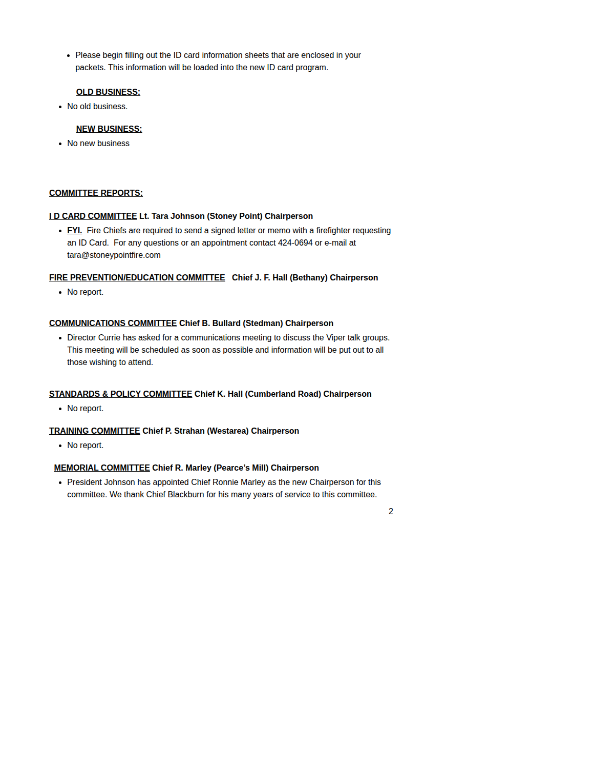Please begin filling out the ID card information sheets that are enclosed in your packets. This information will be loaded into the new ID card program.
OLD BUSINESS:
No old business.
NEW BUSINESS:
No new business
COMMITTEE REPORTS:
I D CARD COMMITTEE Lt. Tara Johnson (Stoney Point) Chairperson
FYI. Fire Chiefs are required to send a signed letter or memo with a firefighter requesting an ID Card. For any questions or an appointment contact 424-0694 or e-mail at tara@stoneypointfire.com
FIRE PREVENTION/EDUCATION COMMITTEE Chief J. F. Hall (Bethany) Chairperson
No report.
COMMUNICATIONS COMMITTEE Chief B. Bullard (Stedman) Chairperson
Director Currie has asked for a communications meeting to discuss the Viper talk groups. This meeting will be scheduled as soon as possible and information will be put out to all those wishing to attend.
STANDARDS & POLICY COMMITTEE Chief K. Hall (Cumberland Road) Chairperson
No report.
TRAINING COMMITTEE Chief P. Strahan (Westarea) Chairperson
No report.
MEMORIAL COMMITTEE Chief R. Marley (Pearce’s Mill) Chairperson
President Johnson has appointed Chief Ronnie Marley as the new Chairperson for this committee. We thank Chief Blackburn for his many years of service to this committee.
2